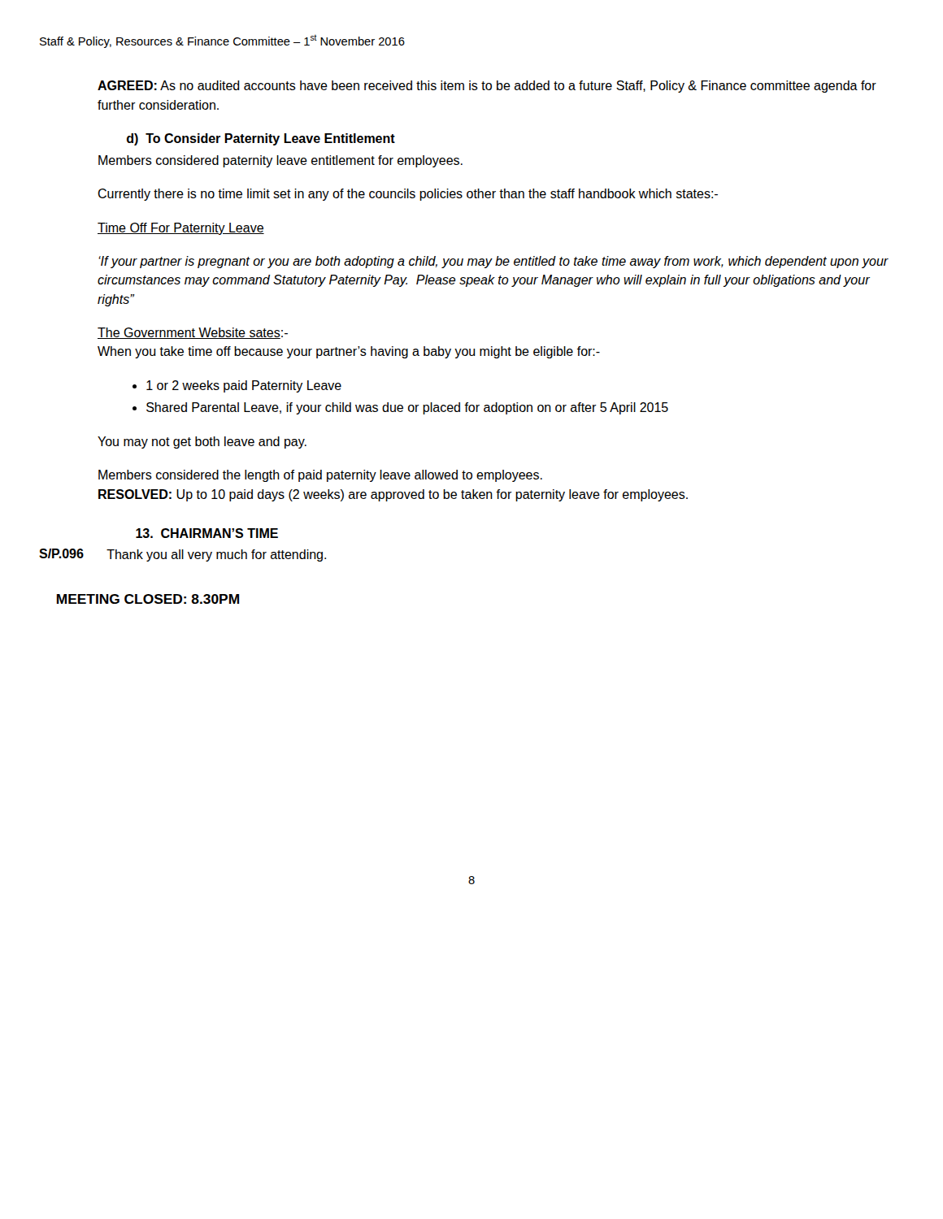Staff & Policy, Resources & Finance Committee – 1st November 2016
AGREED: As no audited accounts have been received this item is to be added to a future Staff, Policy & Finance committee agenda for further consideration.
d) To Consider Paternity Leave Entitlement
Members considered paternity leave entitlement for employees.
Currently there is no time limit set in any of the councils policies other than the staff handbook which states:-
Time Off For Paternity Leave
‘If your partner is pregnant or you are both adopting a child, you may be entitled to take time away from work, which dependent upon your circumstances may command Statutory Paternity Pay. Please speak to your Manager who will explain in full your obligations and your rights”
The Government Website sates:-
When you take time off because your partner’s having a baby you might be eligible for:-
1 or 2 weeks paid Paternity Leave
Shared Parental Leave, if your child was due or placed for adoption on or after 5 April 2015
You may not get both leave and pay.
Members considered the length of paid paternity leave allowed to employees.
RESOLVED: Up to 10 paid days (2 weeks) are approved to be taken for paternity leave for employees.
S/P.096
13. CHAIRMAN’S TIME
Thank you all very much for attending.
MEETING CLOSED: 8.30PM
8